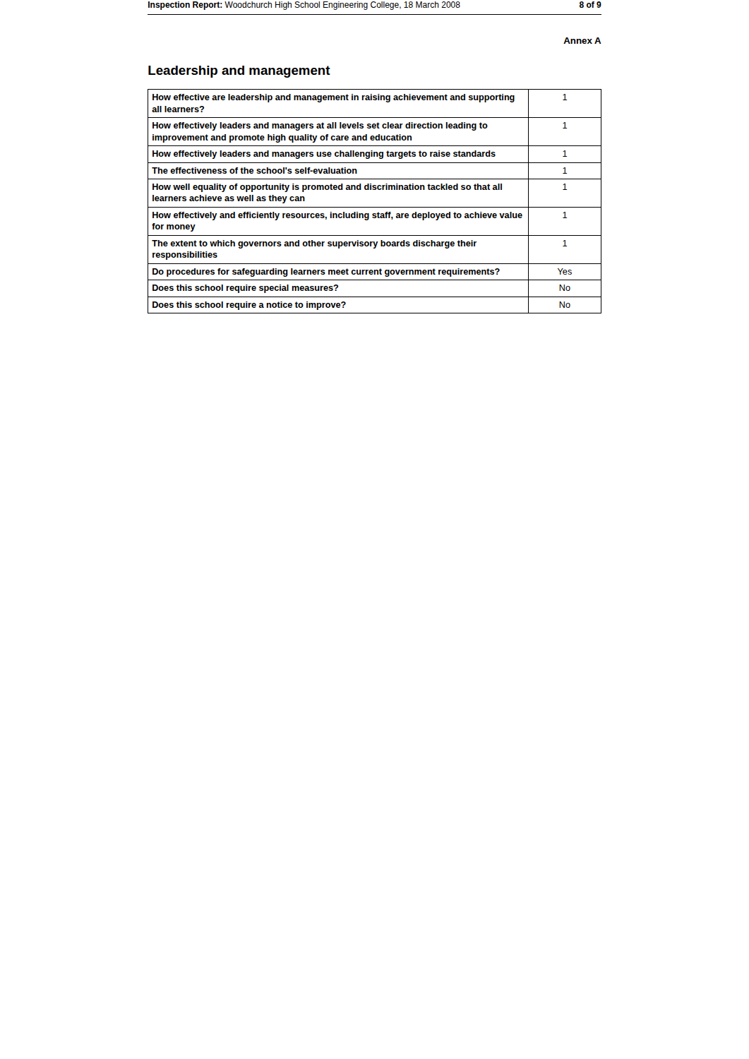Inspection Report: Woodchurch High School Engineering College, 18 March 2008
8 of 9
Annex A
Leadership and management
| How effective are leadership and management in raising achievement and supporting all learners? | 1 |
| How effectively leaders and managers at all levels set clear direction leading to improvement and promote high quality of care and education | 1 |
| How effectively leaders and managers use challenging targets to raise standards | 1 |
| The effectiveness of the school's self-evaluation | 1 |
| How well equality of opportunity is promoted and discrimination tackled so that all learners achieve as well as they can | 1 |
| How effectively and efficiently resources, including staff, are deployed to achieve value for money | 1 |
| The extent to which governors and other supervisory boards discharge their responsibilities | 1 |
| Do procedures for safeguarding learners meet current government requirements? | Yes |
| Does this school require special measures? | No |
| Does this school require a notice to improve? | No |